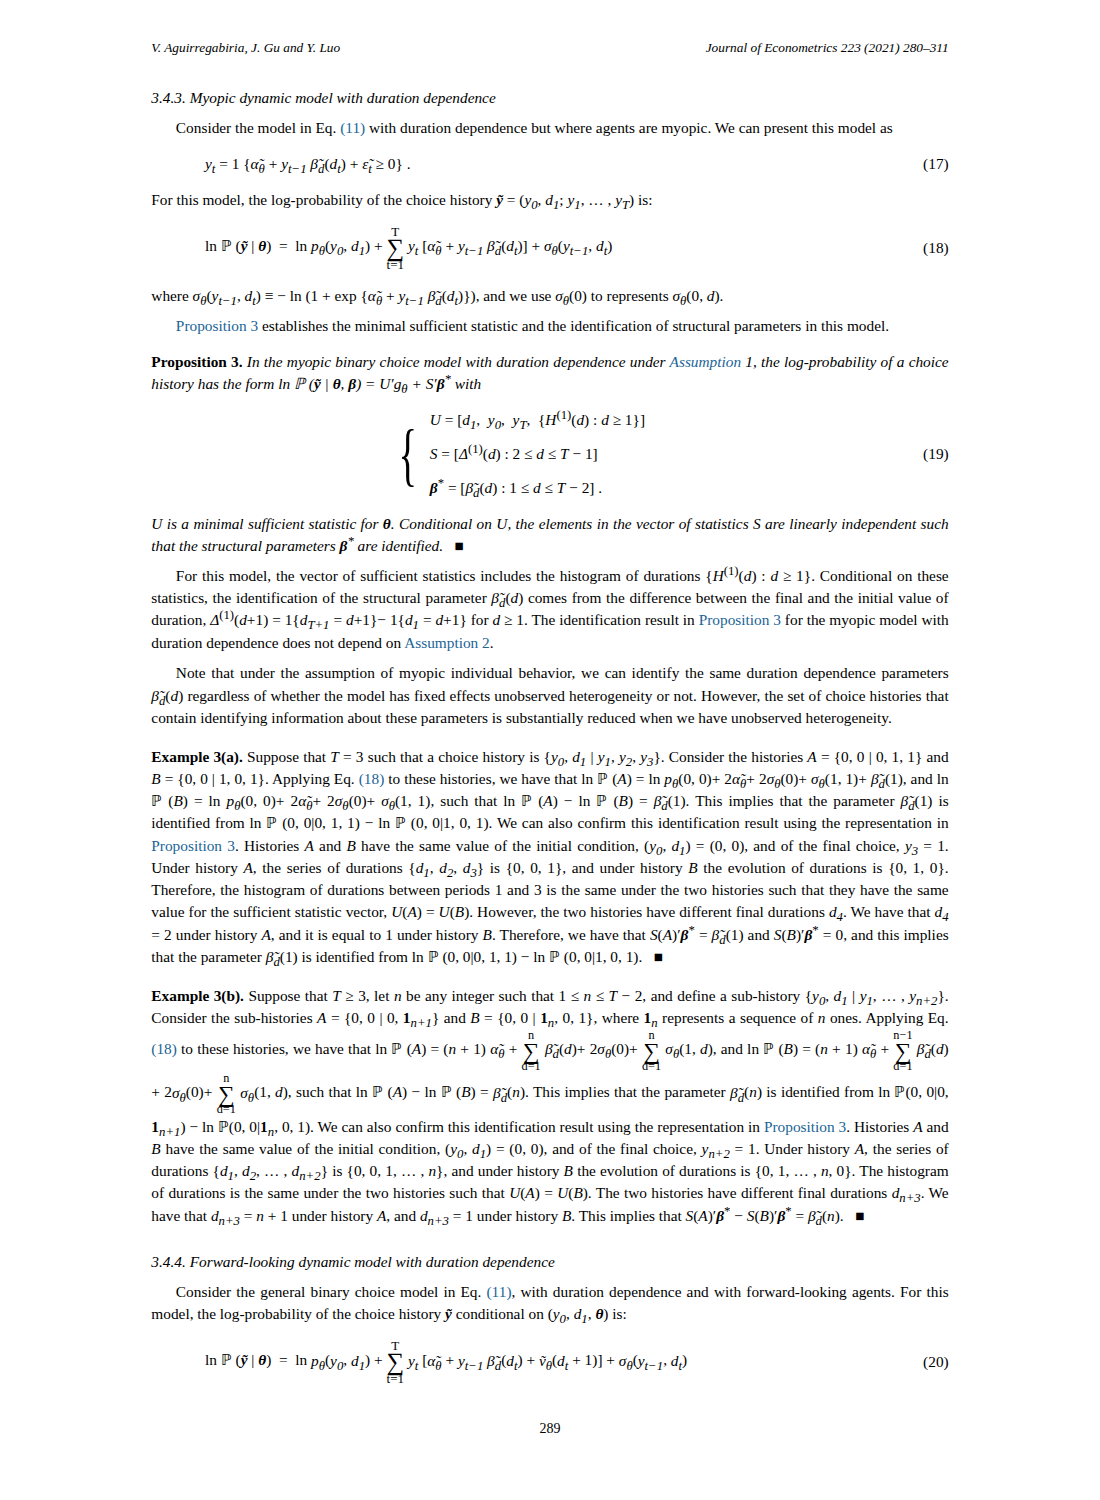V. Aguirregabiria, J. Gu and Y. Luo Journal of Econometrics 223 (2021) 280–311
3.4.3. Myopic dynamic model with duration dependence
Consider the model in Eq. (11) with duration dependence but where agents are myopic. We can present this model as
yt = 1 {α̃θ + yt−1 β̃d(dt) + ε̃t ≥ 0} .
(17)
For this model, the log-probability of the choice history ỹ = (y0, d1; y1, … , yT) is:
ln ℙ (ỹ | θ) = ln pθ(y0, d1) + T∑t=1 yt [α̃θ + yt−1 β̃d(dt)] + σθ(yt−1, dt)
(18)
where σθ(yt−1, dt) ≡ − ln (1 + exp {α̃θ + yt−1 β̃d(dt)}), and we use σθ(0) to represents σθ(0, d).
Proposition 3 establishes the minimal sufficient statistic and the identification of structural parameters in this model.
Proposition 3. In the myopic binary choice model with duration dependence under Assumption 1, the log-probability of a choice history has the form ln ℙ (ỹ | θ, β) = U′gθ + S′β* with
{ U = [d1, y0, yT, {H(1)(d) : d ≥ 1}] S = [Δ(1)(d) : 2 ≤ d ≤ T − 1] β* = [β̃d(d) : 1 ≤ d ≤ T − 2] .
(19)
U is a minimal sufficient statistic for θ. Conditional on U, the elements in the vector of statistics S are linearly independent such that the structural parameters β* are identified. ■
For this model, the vector of sufficient statistics includes the histogram of durations {H(1)(d) : d ≥ 1}. Conditional on these statistics, the identification of the structural parameter β̃d(d) comes from the difference between the final and the initial value of duration, Δ(1)(d+1) = 1{dT+1 = d+1}− 1{d1 = d+1} for d ≥ 1. The identification result in Proposition 3 for the myopic model with duration dependence does not depend on Assumption 2.
Note that under the assumption of myopic individual behavior, we can identify the same duration dependence parameters β̃d(d) regardless of whether the model has fixed effects unobserved heterogeneity or not. However, the set of choice histories that contain identifying information about these parameters is substantially reduced when we have unobserved heterogeneity.
Example 3(a). Suppose that T = 3 such that a choice history is {y0, d1 | y1, y2, y3}. Consider the histories A = {0, 0 | 0, 1, 1} and B = {0, 0 | 1, 0, 1}. Applying Eq. (18) to these histories, we have that ln ℙ (A) = ln pθ(0, 0)+ 2α̃θ+ 2σθ(0)+ σθ(1, 1)+ β̃d(1), and ln ℙ (B) = ln pθ(0, 0)+ 2α̃θ+ 2σθ(0)+ σθ(1, 1), such that ln ℙ (A) − ln ℙ (B) = β̃d(1). This implies that the parameter β̃d(1) is identified from ln ℙ (0, 0|0, 1, 1) − ln ℙ (0, 0|1, 0, 1). We can also confirm this identification result using the representation in Proposition 3. Histories A and B have the same value of the initial condition, (y0, d1) = (0, 0), and of the final choice, y3 = 1. Under history A, the series of durations {d1, d2, d3} is {0, 0, 1}, and under history B the evolution of durations is {0, 1, 0}. Therefore, the histogram of durations between periods 1 and 3 is the same under the two histories such that they have the same value for the sufficient statistic vector, U(A) = U(B). However, the two histories have different final durations d4. We have that d4 = 2 under history A, and it is equal to 1 under history B. Therefore, we have that S(A)′β* = β̃d(1) and S(B)′β* = 0, and this implies that the parameter β̃d(1) is identified from ln ℙ (0, 0|0, 1, 1) − ln ℙ (0, 0|1, 0, 1). ■
Example 3(b). Suppose that T ≥ 3, let n be any integer such that 1 ≤ n ≤ T − 2, and define a sub-history {y0, d1 | y1, … , yn+2}. Consider the sub-histories A = {0, 0 | 0, 1n+1} and B = {0, 0 | 1n, 0, 1}, where 1n represents a sequence of n ones. Applying Eq. (18) to these histories, we have that ln ℙ (A) = (n + 1) α̃θ + n∑d=1 β̃d(d)+ 2σθ(0)+ n∑d=1 σθ(1, d), and ln ℙ (B) = (n + 1) α̃θ + n−1∑d=1 β̃d(d) + 2σθ(0)+ n∑d=1 σθ(1, d), such that ln ℙ (A) − ln ℙ (B) = β̃d(n). This implies that the parameter β̃d(n) is identified from ln ℙ(0, 0|0, 1n+1) − ln ℙ(0, 0|1n, 0, 1). We can also confirm this identification result using the representation in Proposition 3. Histories A and B have the same value of the initial condition, (y0, d1) = (0, 0), and of the final choice, yn+2 = 1. Under history A, the series of durations {d1, d2, … , dn+2} is {0, 0, 1, … , n}, and under history B the evolution of durations is {0, 1, … , n, 0}. The histogram of durations is the same under the two histories such that U(A) = U(B). The two histories have different final durations dn+3. We have that dn+3 = n + 1 under history A, and dn+3 = 1 under history B. This implies that S(A)′β* − S(B)′β* = β̃d(n). ■
3.4.4. Forward-looking dynamic model with duration dependence
Consider the general binary choice model in Eq. (11), with duration dependence and with forward-looking agents. For this model, the log-probability of the choice history ỹ conditional on (y0, d1, θ) is:
ln ℙ (ỹ | θ) = ln pθ(y0, d1) + T∑t=1 yt [α̃θ + yt−1 β̃d(dt) + ṽθ(dt + 1)] + σθ(yt−1, dt)
(20)
289